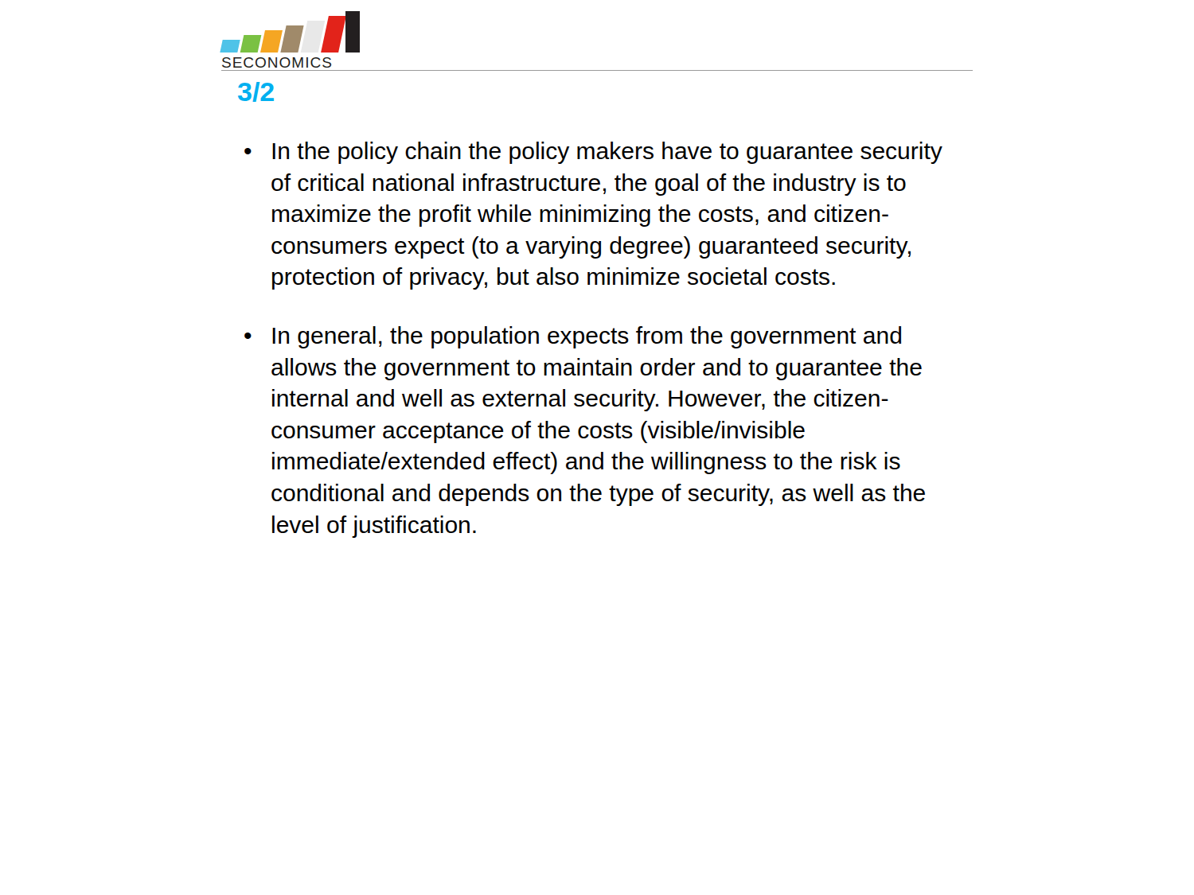SECONOMICS
3/2
In the policy chain the policy makers have to guarantee security of critical national infrastructure, the goal of the industry is to maximize the profit while minimizing the costs, and citizen-consumers expect (to a varying degree) guaranteed security, protection of privacy, but also minimize societal costs.
In general, the population expects from the government and allows the government to maintain order and to guarantee the internal and well as external security. However, the citizen-consumer acceptance of the costs (visible/invisible immediate/extended effect) and the willingness to the risk is conditional and depends on the type of security, as well as the level of justification.